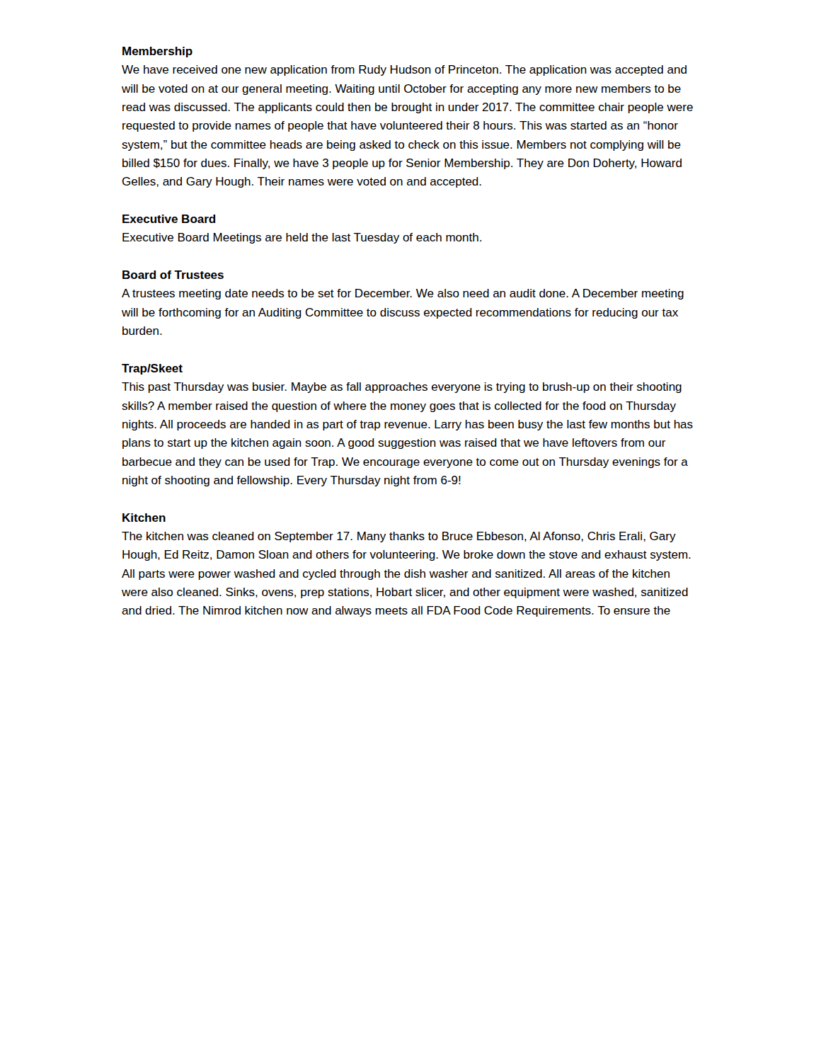Membership
We have received one new application from Rudy Hudson of Princeton. The application was accepted and will be voted on at our general meeting. Waiting until October for accepting any more new members to be read was discussed. The applicants could then be brought in under 2017. The committee chair people were requested to provide names of people that have volunteered their 8 hours. This was started as an “honor system,” but the committee heads are being asked to check on this issue. Members not complying will be billed $150 for dues. Finally, we have 3 people up for Senior Membership. They are Don Doherty, Howard Gelles, and Gary Hough. Their names were voted on and accepted.
Executive Board
Executive Board Meetings are held the last Tuesday of each month.
Board of Trustees
A trustees meeting date needs to be set for December. We also need an audit done. A December meeting will be forthcoming for an Auditing Committee to discuss expected recommendations for reducing our tax burden.
Trap/Skeet
This past Thursday was busier. Maybe as fall approaches everyone is trying to brush-up on their shooting skills? A member raised the question of where the money goes that is collected for the food on Thursday nights. All proceeds are handed in as part of trap revenue. Larry has been busy the last few months but has plans to start up the kitchen again soon. A good suggestion was raised that we have leftovers from our barbecue and they can be used for Trap. We encourage everyone to come out on Thursday evenings for a night of shooting and fellowship. Every Thursday night from 6-9!
Kitchen
The kitchen was cleaned on September 17. Many thanks to Bruce Ebbeson, Al Afonso, Chris Erali, Gary Hough, Ed Reitz, Damon Sloan and others for volunteering. We broke down the stove and exhaust system. All parts were power washed and cycled through the dish washer and sanitized. All areas of the kitchen were also cleaned. Sinks, ovens, prep stations, Hobart slicer, and other equipment were washed, sanitized and dried. The Nimrod kitchen now and always meets all FDA Food Code Requirements. To ensure the